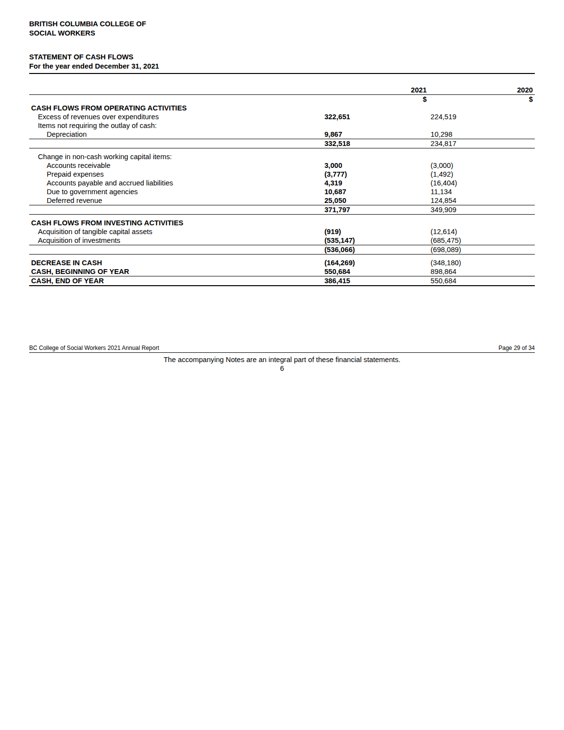BRITISH COLUMBIA COLLEGE OF
SOCIAL WORKERS
STATEMENT OF CASH FLOWS
For the year ended December 31, 2021
| | 2021 | 2020 |
| | $ | $ |
| CASH FLOWS FROM OPERATING ACTIVITIES | | |
| Excess of revenues over expenditures | 322,651 | 224,519 |
| Items not requiring the outlay of cash: | | |
| Depreciation | 9,867 | 10,298 |
| | 332,518 | 234,817 |
| Change in non-cash working capital items: | | |
| Accounts receivable | 3,000 | (3,000) |
| Prepaid expenses | (3,777) | (1,492) |
| Accounts payable and accrued liabilities | 4,319 | (16,404) |
| Due to government agencies | 10,687 | 11,134 |
| Deferred revenue | 25,050 | 124,854 |
| | 371,797 | 349,909 |
| CASH FLOWS FROM INVESTING ACTIVITIES | | |
| Acquisition of tangible capital assets | (919) | (12,614) |
| Acquisition of investments | (535,147) | (685,475) |
| | (536,066) | (698,089) |
| DECREASE IN CASH | (164,269) | (348,180) |
| CASH, BEGINNING OF YEAR | 550,684 | 898,864 |
| CASH, END OF YEAR | 386,415 | 550,684 |
Page 29 of 34 BC College of Social Workers 2021 Annual Report
The accompanying Notes are an integral part of these financial statements.
6